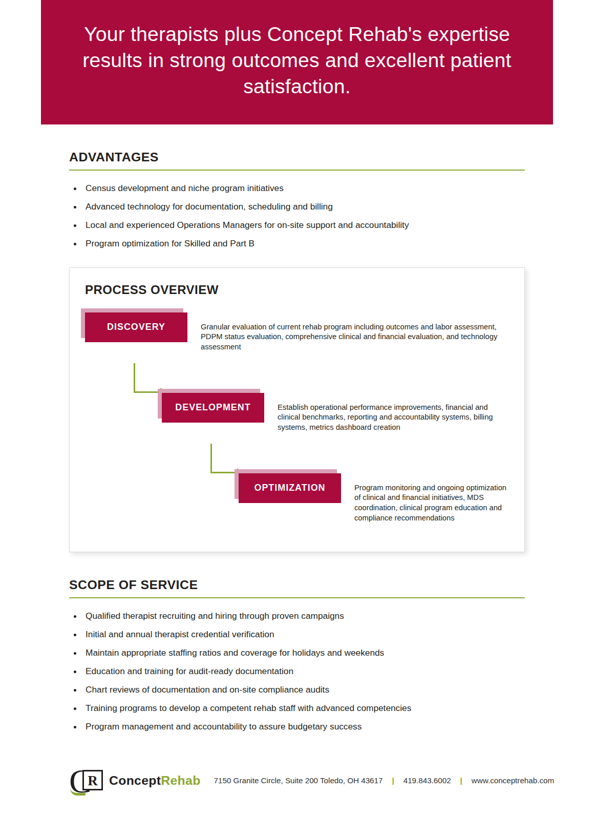Your therapists plus Concept Rehab's expertise results in strong outcomes and excellent patient satisfaction.
ADVANTAGES
Census development and niche program initiatives
Advanced technology for documentation, scheduling and billing
Local and experienced Operations Managers for on-site support and accountability
Program optimization for Skilled and Part B
PROCESS OVERVIEW
DISCOVERY
Granular evaluation of current rehab program including outcomes and labor assessment, PDPM status evaluation, comprehensive clinical and financial evaluation, and technology assessment
DEVELOPMENT
Establish operational performance improvements, financial and clinical benchmarks, reporting and accountability systems, billing systems, metrics dashboard creation
OPTIMIZATION
Program monitoring and ongoing optimization of clinical and financial initiatives, MDS coordination, clinical program education and compliance recommendations
SCOPE OF SERVICE
Qualified therapist recruiting and hiring through proven campaigns
Initial and annual therapist credential verification
Maintain appropriate staffing ratios and coverage for holidays and weekends
Education and training for audit-ready documentation
Chart reviews of documentation and on-site compliance audits
Training programs to develop a competent rehab staff with advanced competencies
Program management and accountability to assure budgetary success
C R
Concept Rehab
7150 Granite Circle, Suite 200 Toledo, OH 43617 | 419.843.6002 | www.conceptrehab.com